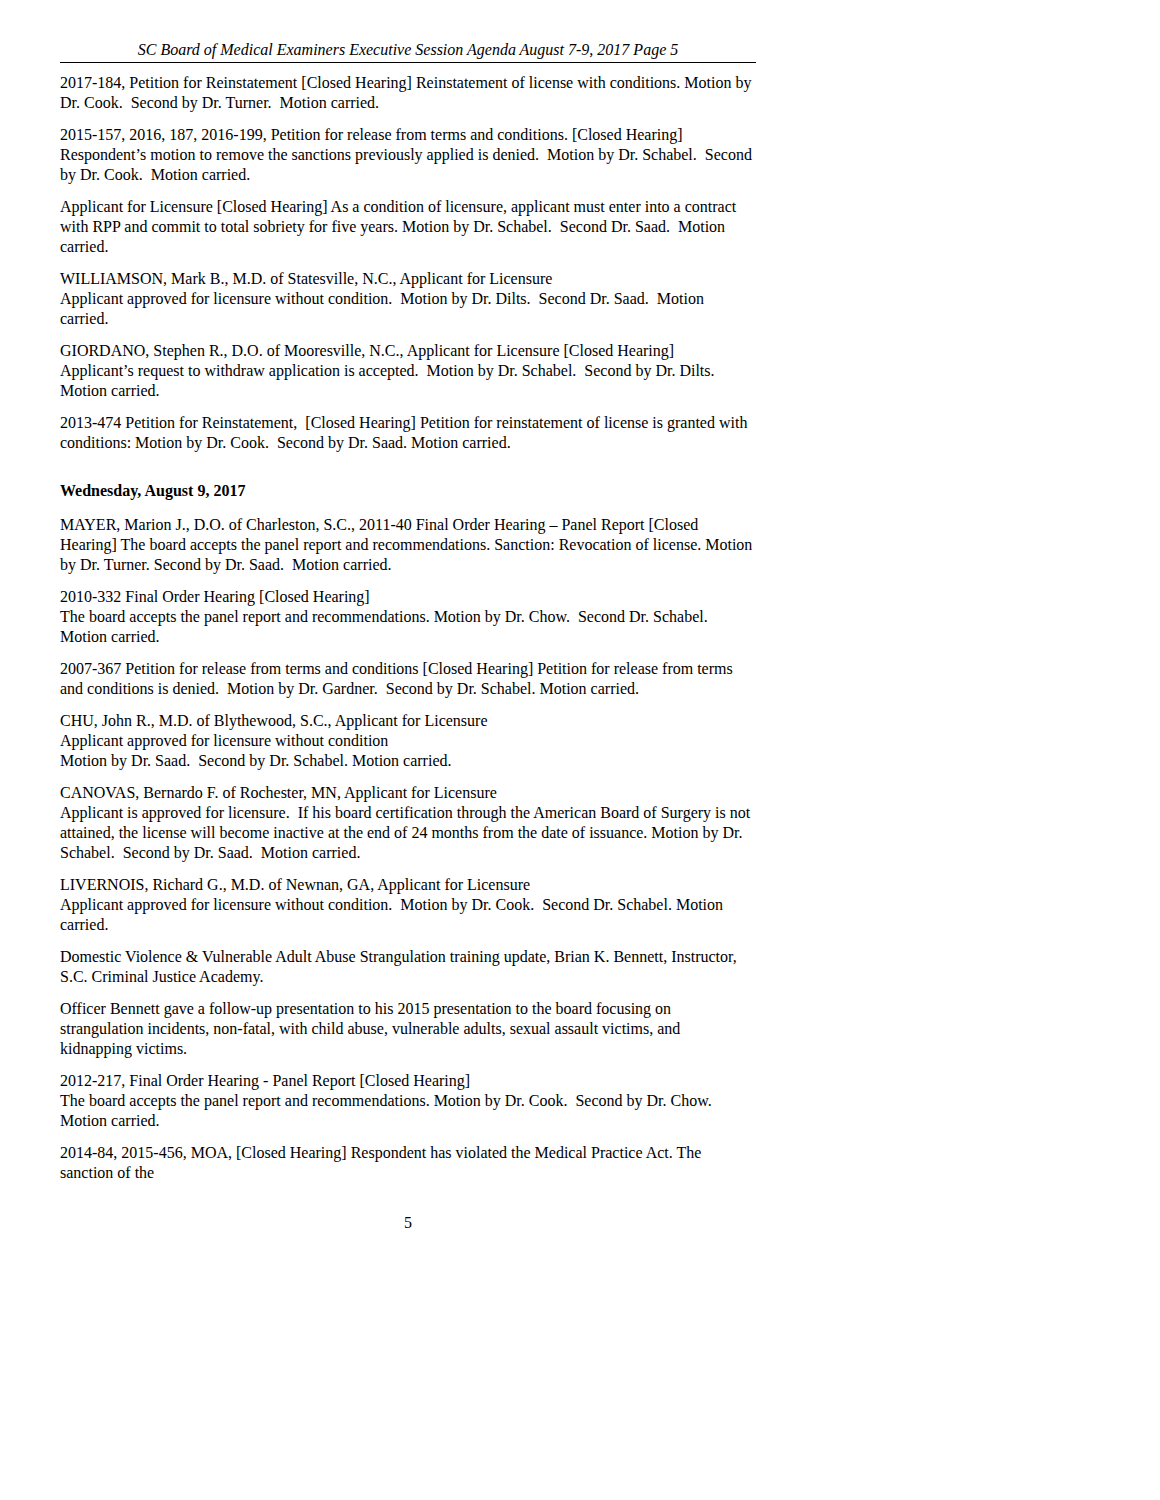SC Board of Medical Examiners Executive Session Agenda August 7-9, 2017 Page 5
2017-184, Petition for Reinstatement [Closed Hearing] Reinstatement of license with conditions. Motion by Dr. Cook. Second by Dr. Turner. Motion carried.
2015-157, 2016, 187, 2016-199, Petition for release from terms and conditions. [Closed Hearing] Respondent’s motion to remove the sanctions previously applied is denied. Motion by Dr. Schabel. Second by Dr. Cook. Motion carried.
Applicant for Licensure [Closed Hearing] As a condition of licensure, applicant must enter into a contract with RPP and commit to total sobriety for five years. Motion by Dr. Schabel. Second Dr. Saad. Motion carried.
WILLIAMSON, Mark B., M.D. of Statesville, N.C., Applicant for Licensure
Applicant approved for licensure without condition. Motion by Dr. Dilts. Second Dr. Saad. Motion carried.
GIORDANO, Stephen R., D.O. of Mooresville, N.C., Applicant for Licensure [Closed Hearing]
Applicant’s request to withdraw application is accepted. Motion by Dr. Schabel. Second by Dr. Dilts. Motion carried.
2013-474 Petition for Reinstatement, [Closed Hearing] Petition for reinstatement of license is granted with conditions: Motion by Dr. Cook. Second by Dr. Saad. Motion carried.
Wednesday, August 9, 2017
MAYER, Marion J., D.O. of Charleston, S.C., 2011-40 Final Order Hearing – Panel Report [Closed Hearing] The board accepts the panel report and recommendations. Sanction: Revocation of license. Motion by Dr. Turner. Second by Dr. Saad. Motion carried.
2010-332 Final Order Hearing [Closed Hearing]
The board accepts the panel report and recommendations. Motion by Dr. Chow. Second Dr. Schabel. Motion carried.
2007-367 Petition for release from terms and conditions [Closed Hearing] Petition for release from terms and conditions is denied. Motion by Dr. Gardner. Second by Dr. Schabel. Motion carried.
CHU, John R., M.D. of Blythewood, S.C., Applicant for Licensure
Applicant approved for licensure without condition
Motion by Dr. Saad. Second by Dr. Schabel. Motion carried.
CANOVAS, Bernardo F. of Rochester, MN, Applicant for Licensure
Applicant is approved for licensure. If his board certification through the American Board of Surgery is not attained, the license will become inactive at the end of 24 months from the date of issuance. Motion by Dr. Schabel. Second by Dr. Saad. Motion carried.
LIVERNOIS, Richard G., M.D. of Newnan, GA, Applicant for Licensure
Applicant approved for licensure without condition. Motion by Dr. Cook. Second Dr. Schabel. Motion carried.
Domestic Violence & Vulnerable Adult Abuse Strangulation training update, Brian K. Bennett, Instructor, S.C. Criminal Justice Academy.
Officer Bennett gave a follow-up presentation to his 2015 presentation to the board focusing on strangulation incidents, non-fatal, with child abuse, vulnerable adults, sexual assault victims, and kidnapping victims.
2012-217, Final Order Hearing - Panel Report [Closed Hearing]
The board accepts the panel report and recommendations. Motion by Dr. Cook. Second by Dr. Chow. Motion carried.
2014-84, 2015-456, MOA, [Closed Hearing] Respondent has violated the Medical Practice Act. The sanction of the
5